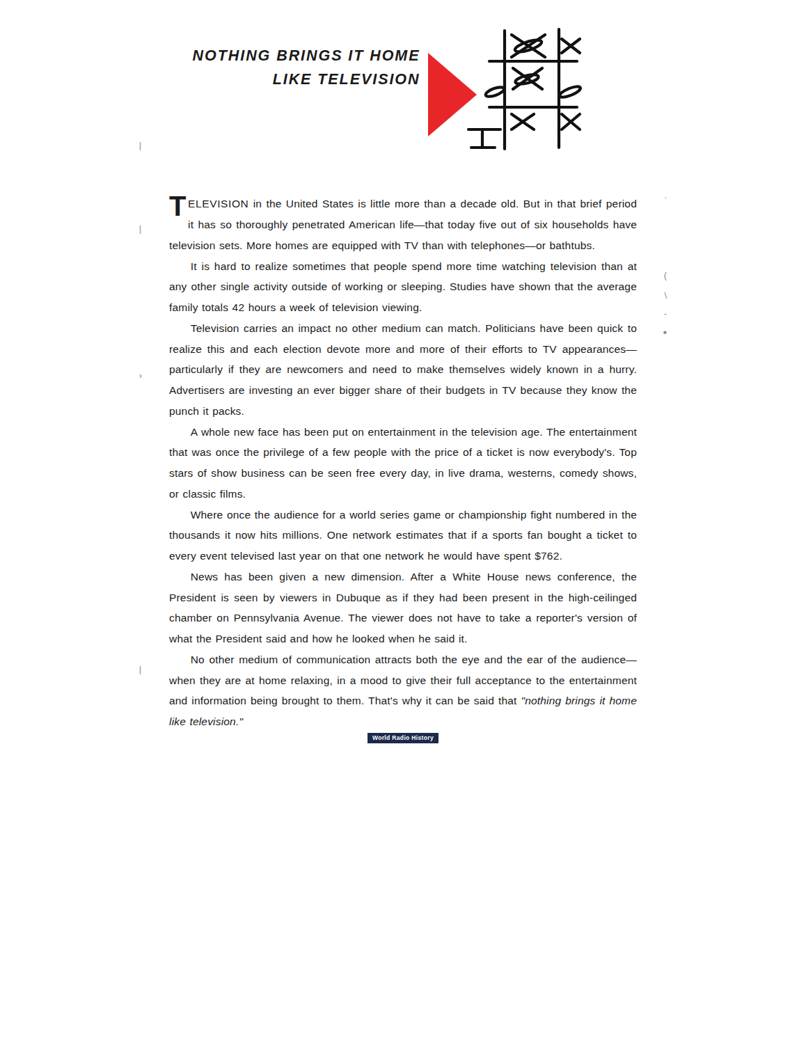| | › | . ( \ - •
Nothing Brings It Home
Like Television
TELEVISION in the United States is little more than a decade old. But in that brief period it has so thoroughly penetrated American life—that today five out of six households have television sets. More homes are equipped with TV than with telephones—or bathtubs.
It is hard to realize sometimes that people spend more time watching television than at any other single activity outside of working or sleeping. Studies have shown that the average family totals 42 hours a week of television viewing.
Television carries an impact no other medium can match. Politicians have been quick to realize this and each election devote more and more of their efforts to TV appearances—particularly if they are newcomers and need to make themselves widely known in a hurry. Advertisers are investing an ever bigger share of their budgets in TV because they know the punch it packs.
A whole new face has been put on entertainment in the television age. The entertainment that was once the privilege of a few people with the price of a ticket is now everybody's. Top stars of show business can be seen free every day, in live drama, westerns, comedy shows, or classic films.
Where once the audience for a world series game or championship fight numbered in the thousands it now hits millions. One network estimates that if a sports fan bought a ticket to every event televised last year on that one network he would have spent $762.
News has been given a new dimension. After a White House news conference, the President is seen by viewers in Dubuque as if they had been present in the high-ceilinged chamber on Pennsylvania Avenue. The viewer does not have to take a reporter's version of what the President said and how he looked when he said it.
No other medium of communication attracts both the eye and the ear of the audience—when they are at home relaxing, in a mood to give their full acceptance to the entertainment and information being brought to them. That's why it can be said that "nothing brings it home like television."
World Radio History